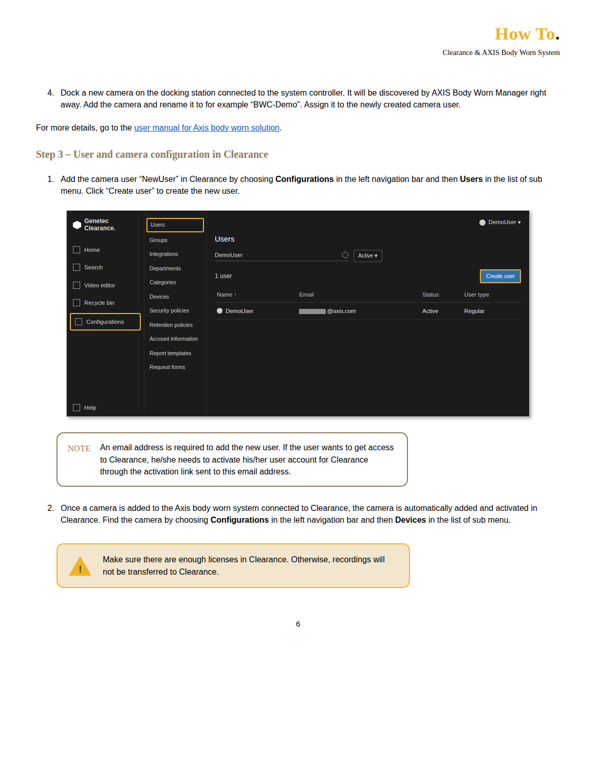How To.
Clearance & AXIS Body Worn System
Dock a new camera on the docking station connected to the system controller. It will be discovered by AXIS Body Worn Manager right away. Add the camera and rename it to for example “BWC-Demo”. Assign it to the newly created camera user.
For more details, go to the user manual for Axis body worn solution.
Step 3 – User and camera configuration in Clearance
Add the camera user “NewUser” in Clearance by choosing Configurations in the left navigation bar and then Users in the list of sub menu. Click “Create user” to create the new user.
Genetec
Clearance.
Home
Search
Video editor
Recycle bin
Configurations
Help
Users
Groups
Integrations
Departments
Categories
Devices
Security policies
Retention policies
Account information
Report templates
Request forms
DemoUser ▾
Users
DemoUser
Active ▾
1 user
Create user
| Name ↑ | Email | Status | User type |
| --- | --- | --- | --- |
| DemoUser | @axis.com | Active | Regular |
NOTE
An email address is required to add the new user. If the user wants to get access to Clearance, he/she needs to activate his/her user account for Clearance through the activation link sent to this email address.
Once a camera is added to the Axis body worn system connected to Clearance, the camera is automatically added and activated in Clearance. Find the camera by choosing Configurations in the left navigation bar and then Devices in the list of sub menu.
Make sure there are enough licenses in Clearance. Otherwise, recordings will not be transferred to Clearance.
6